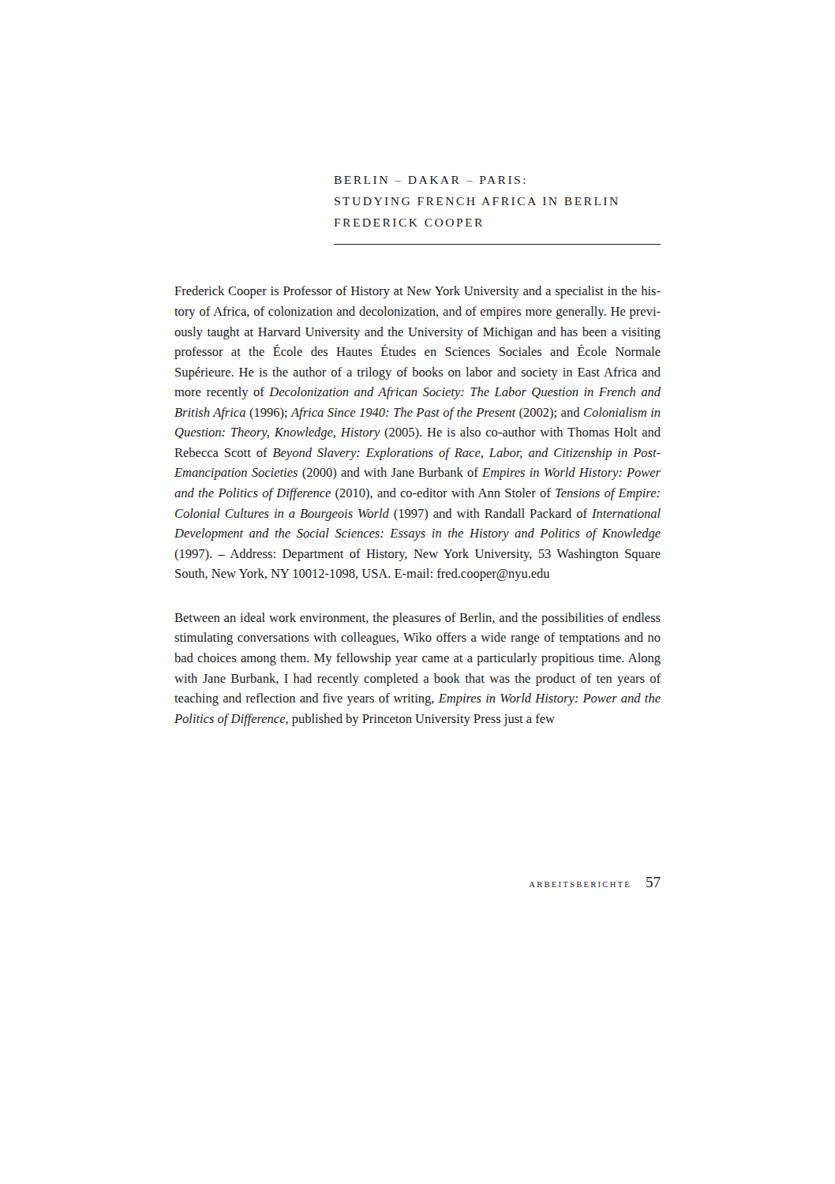Berlin – Dakar – Paris:
Studying French Africa in Berlin Frederick Cooper
Frederick Cooper is Professor of History at New York University and a specialist in the history of Africa, of colonization and decolonization, and of empires more generally. He previously taught at Harvard University and the University of Michigan and has been a visiting professor at the École des Hautes Études en Sciences Sociales and École Normale Supérieure. He is the author of a trilogy of books on labor and society in East Africa and more recently of Decolonization and African Society: The Labor Question in French and British Africa (1996); Africa Since 1940: The Past of the Present (2002); and Colonialism in Question: Theory, Knowledge, History (2005). He is also co-author with Thomas Holt and Rebecca Scott of Beyond Slavery: Explorations of Race, Labor, and Citizenship in Post-Emancipation Societies (2000) and with Jane Burbank of Empires in World History: Power and the Politics of Difference (2010), and co-editor with Ann Stoler of Tensions of Empire: Colonial Cultures in a Bourgeois World (1997) and with Randall Packard of International Development and the Social Sciences: Essays in the History and Politics of Knowledge (1997). – Address: Department of History, New York University, 53 Washington Square South, New York, NY 10012-1098, USA. E-mail: fred.cooper@nyu.edu
Between an ideal work environment, the pleasures of Berlin, and the possibilities of endless stimulating conversations with colleagues, Wiko offers a wide range of temptations and no bad choices among them. My fellowship year came at a particularly propitious time. Along with Jane Burbank, I had recently completed a book that was the product of ten years of teaching and reflection and five years of writing, Empires in World History: Power and the Politics of Difference, published by Princeton University Press just a few
Arbeitsberichte 57